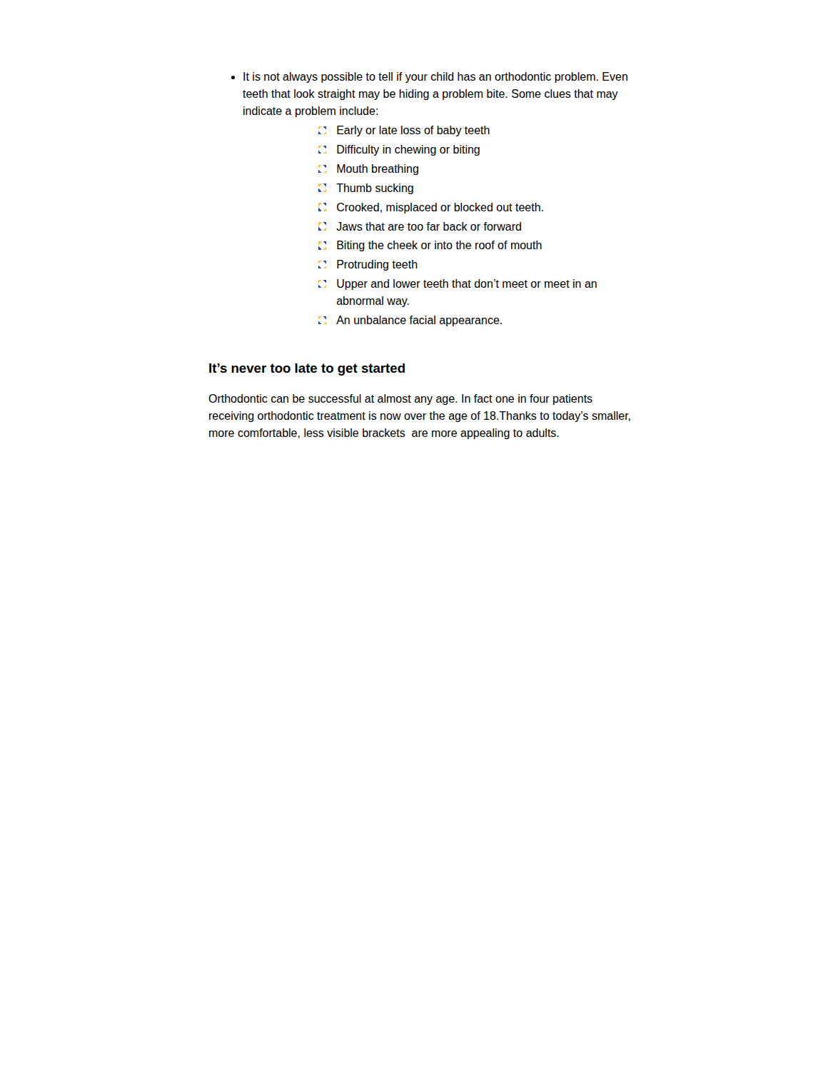It is not always possible to tell if your child has an orthodontic problem. Even teeth that look straight may be hiding a problem bite. Some clues that may indicate a problem include:
Early or late loss of baby teeth
Difficulty in chewing or biting
Mouth breathing
Thumb sucking
Crooked, misplaced or blocked out teeth.
Jaws that are too far back or forward
Biting the cheek or into the roof of mouth
Protruding teeth
Upper and lower teeth that don’t meet or meet in an abnormal way.
An unbalance facial appearance.
It’s never too late to get started
Orthodontic can be successful at almost any age. In fact one in four patients receiving orthodontic treatment is now over the age of 18.Thanks to today’s smaller, more comfortable, less visible brackets are more appealing to adults.